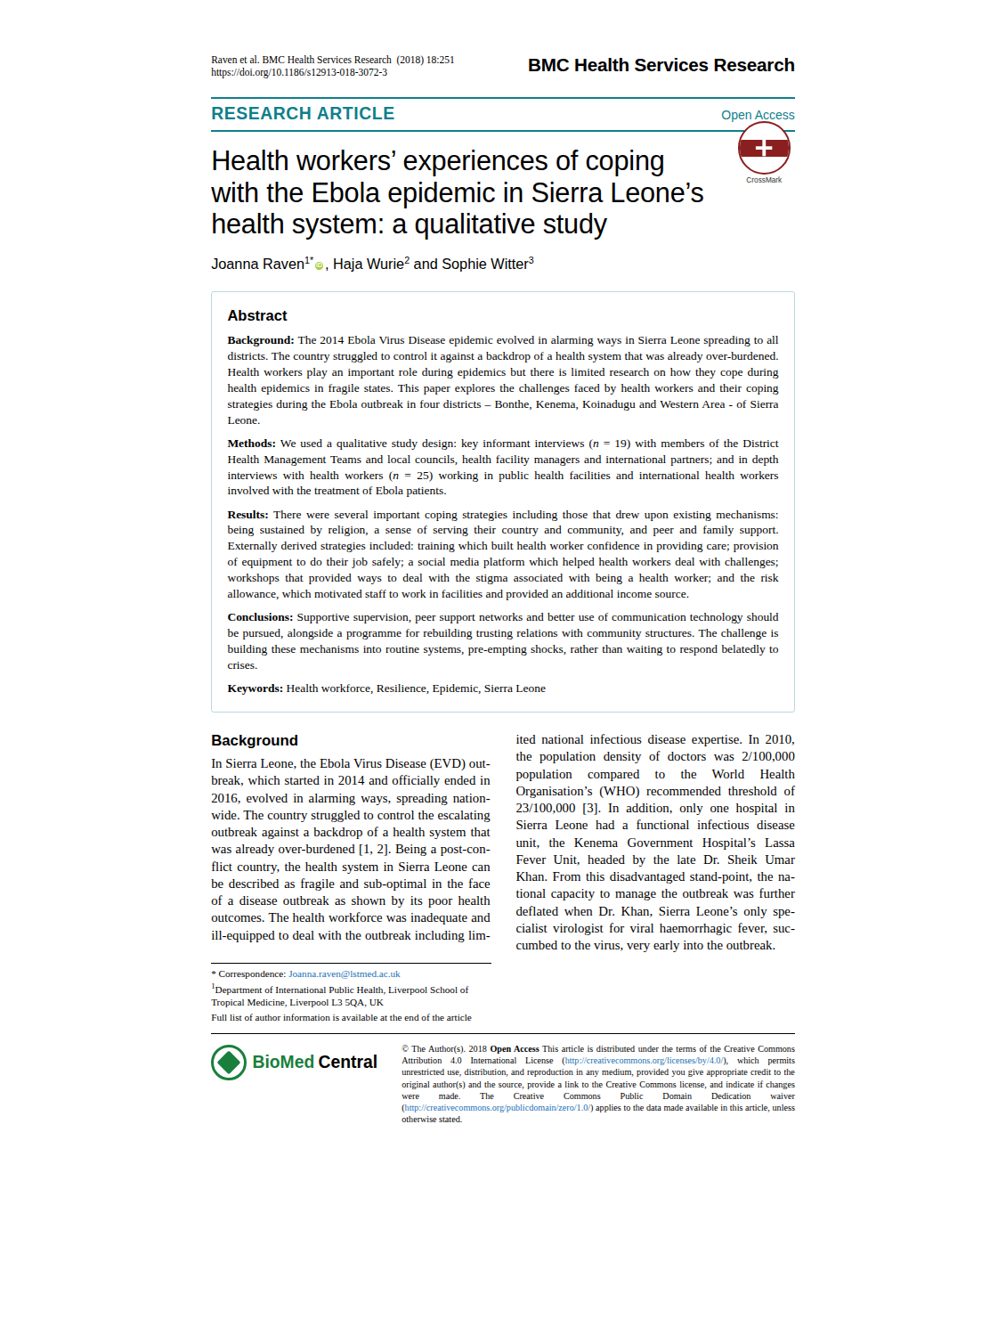Raven et al. BMC Health Services Research (2018) 18:251
https://doi.org/10.1186/s12913-018-3072-3
BMC Health Services Research
Research Article
Open Access
CrossMark
Health workers’ experiences of coping with the Ebola epidemic in Sierra Leone’s health system: a qualitative study
Joanna Raven1* , Haja Wurie2 and Sophie Witter3
Abstract
Background: The 2014 Ebola Virus Disease epidemic evolved in alarming ways in Sierra Leone spreading to all districts. The country struggled to control it against a backdrop of a health system that was already over-burdened. Health workers play an important role during epidemics but there is limited research on how they cope during health epidemics in fragile states. This paper explores the challenges faced by health workers and their coping strategies during the Ebola outbreak in four districts – Bonthe, Kenema, Koinadugu and Western Area - of Sierra Leone.
Methods: We used a qualitative study design: key informant interviews (n = 19) with members of the District Health Management Teams and local councils, health facility managers and international partners; and in depth interviews with health workers (n = 25) working in public health facilities and international health workers involved with the treatment of Ebola patients.
Results: There were several important coping strategies including those that drew upon existing mechanisms: being sustained by religion, a sense of serving their country and community, and peer and family support. Externally derived strategies included: training which built health worker confidence in providing care; provision of equipment to do their job safely; a social media platform which helped health workers deal with challenges; workshops that provided ways to deal with the stigma associated with being a health worker; and the risk allowance, which motivated staff to work in facilities and provided an additional income source.
Conclusions: Supportive supervision, peer support networks and better use of communication technology should be pursued, alongside a programme for rebuilding trusting relations with community structures. The challenge is building these mechanisms into routine systems, pre-empting shocks, rather than waiting to respond belatedly to crises.
Keywords: Health workforce, Resilience, Epidemic, Sierra Leone
Background
In Sierra Leone, the Ebola Virus Disease (EVD) outbreak, which started in 2014 and officially ended in 2016, evolved in alarming ways, spreading nationwide. The country struggled to control the escalating outbreak against a backdrop of a health system that was already over-burdened [1, 2]. Being a post-conflict country, the health system in Sierra Leone can be described as fragile and sub-optimal in the face of a disease outbreak as shown by its poor health outcomes. The health workforce was inadequate and ill-equipped to deal with the outbreak including limited national infectious disease expertise. In 2010, the population density of doctors was 2/100,000 population compared to the World Health Organisation’s (WHO) recommended threshold of 23/100,000 [3]. In addition, only one hospital in Sierra Leone had a functional infectious disease unit, the Kenema Government Hospital’s Lassa Fever Unit, headed by the late Dr. Sheik Umar Khan. From this disadvantaged stand-point, the national capacity to manage the outbreak was further deflated when Dr. Khan, Sierra Leone’s only specialist virologist for viral haemorrhagic fever, succumbed to the virus, very early into the outbreak.
* Correspondence: Joanna.raven@lstmed.ac.uk
1Department of International Public Health, Liverpool School of Tropical Medicine, Liverpool L3 5QA, UK
Full list of author information is available at the end of the article
BioMed Central
© The Author(s). 2018 Open Access This article is distributed under the terms of the Creative Commons Attribution 4.0 International License (http://creativecommons.org/licenses/by/4.0/), which permits unrestricted use, distribution, and reproduction in any medium, provided you give appropriate credit to the original author(s) and the source, provide a link to the Creative Commons license, and indicate if changes were made. The Creative Commons Public Domain Dedication waiver (http://creativecommons.org/publicdomain/zero/1.0/) applies to the data made available in this article, unless otherwise stated.